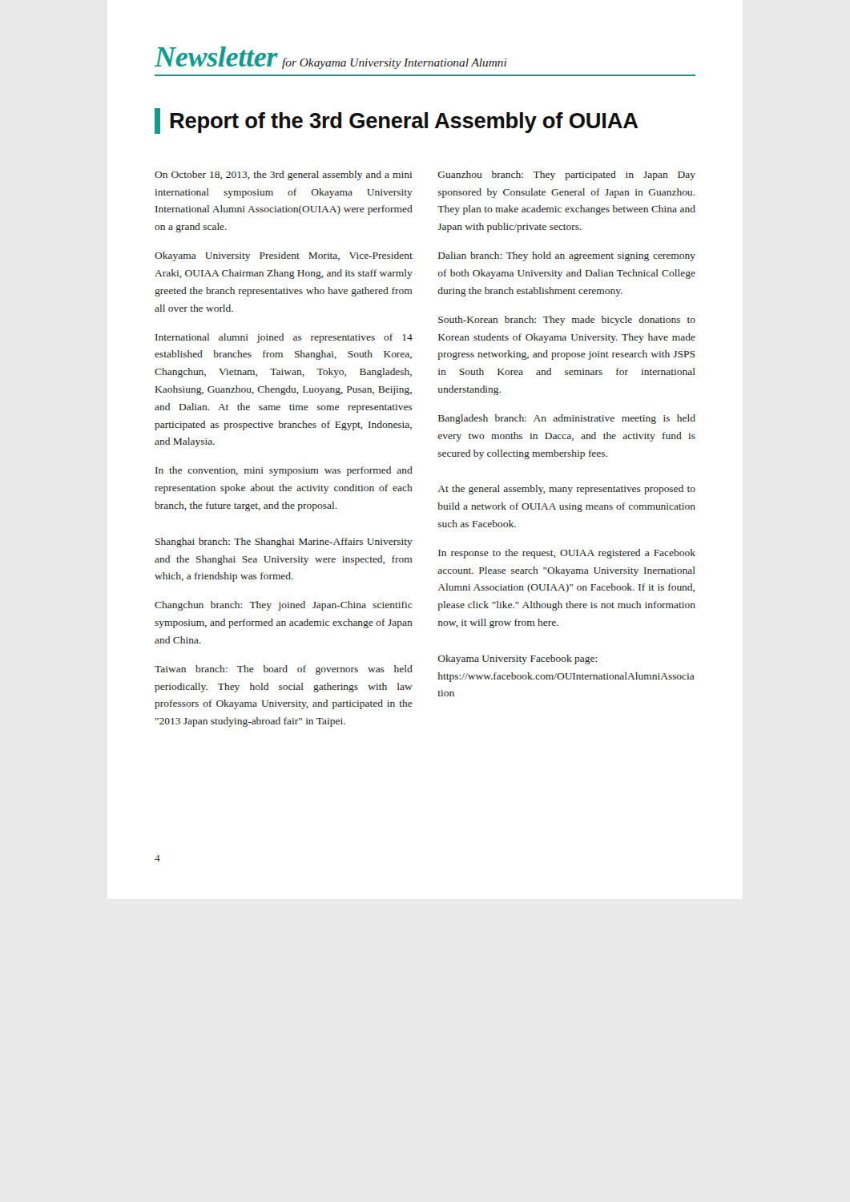Newsletter for Okayama University International Alumni
Report of the 3rd General Assembly of OUIAA
On October 18, 2013, the 3rd general assembly and a mini international symposium of Okayama University International Alumni Association(OUIAA) were performed on a grand scale.
Okayama University President Morita, Vice-President Araki, OUIAA Chairman Zhang Hong, and its staff warmly greeted the branch representatives who have gathered from all over the world.
International alumni joined as representatives of 14 established branches from Shanghai, South Korea, Changchun, Vietnam, Taiwan, Tokyo, Bangladesh, Kaohsiung, Guanzhou, Chengdu, Luoyang, Pusan, Beijing, and Dalian. At the same time some representatives participated as prospective branches of Egypt, Indonesia, and Malaysia.
In the convention, mini symposium was performed and representation spoke about the activity condition of each branch, the future target, and the proposal.
Shanghai branch: The Shanghai Marine-Affairs University and the Shanghai Sea University were inspected, from which, a friendship was formed.
Changchun branch: They joined Japan-China scientific symposium, and performed an academic exchange of Japan and China.
Taiwan branch: The board of governors was held periodically. They hold social gatherings with law professors of Okayama University, and participated in the "2013 Japan studying-abroad fair" in Taipei.
Guanzhou branch: They participated in Japan Day sponsored by Consulate General of Japan in Guanzhou. They plan to make academic exchanges between China and Japan with public/private sectors.
Dalian branch: They hold an agreement signing ceremony of both Okayama University and Dalian Technical College during the branch establishment ceremony.
South-Korean branch: They made bicycle donations to Korean students of Okayama University. They have made progress networking, and propose joint research with JSPS in South Korea and seminars for international understanding.
Bangladesh branch: An administrative meeting is held every two months in Dacca, and the activity fund is secured by collecting membership fees.
At the general assembly, many representatives proposed to build a network of OUIAA using means of communication such as Facebook.
In response to the request, OUIAA registered a Facebook account. Please search "Okayama University Inernational Alumni Association (OUIAA)" on Facebook. If it is found, please click "like." Although there is not much information now, it will grow from here.
Okayama University Facebook page:
https://www.facebook.com/OUInternationalAlumniAssociation
4